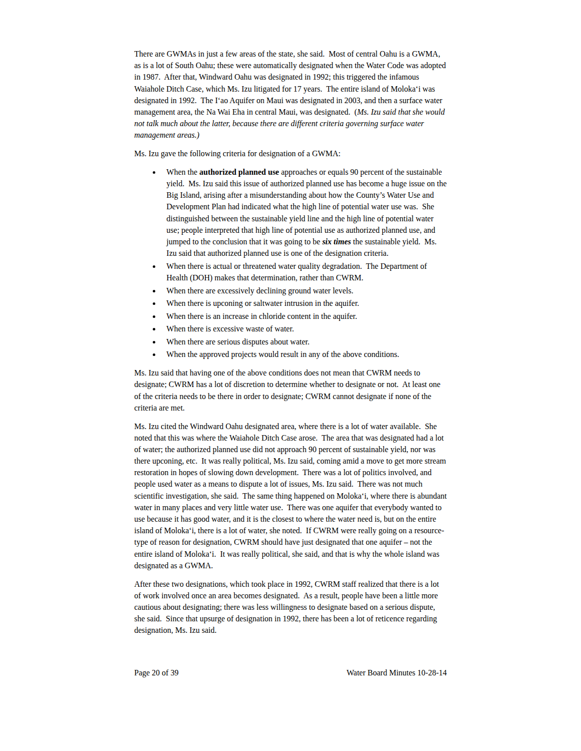There are GWMAs in just a few areas of the state, she said. Most of central Oahu is a GWMA, as is a lot of South Oahu; these were automatically designated when the Water Code was adopted in 1987. After that, Windward Oahu was designated in 1992; this triggered the infamous Waiahole Ditch Case, which Ms. Izu litigated for 17 years. The entire island of Moloka‘i was designated in 1992. The I‘ao Aquifer on Maui was designated in 2003, and then a surface water management area, the Na Wai Eha in central Maui, was designated. (Ms. Izu said that she would not talk much about the latter, because there are different criteria governing surface water management areas.)
Ms. Izu gave the following criteria for designation of a GWMA:
When the authorized planned use approaches or equals 90 percent of the sustainable yield. Ms. Izu said this issue of authorized planned use has become a huge issue on the Big Island, arising after a misunderstanding about how the County’s Water Use and Development Plan had indicated what the high line of potential water use was. She distinguished between the sustainable yield line and the high line of potential water use; people interpreted that high line of potential use as authorized planned use, and jumped to the conclusion that it was going to be six times the sustainable yield. Ms. Izu said that authorized planned use is one of the designation criteria.
When there is actual or threatened water quality degradation. The Department of Health (DOH) makes that determination, rather than CWRM.
When there are excessively declining ground water levels.
When there is upconing or saltwater intrusion in the aquifer.
When there is an increase in chloride content in the aquifer.
When there is excessive waste of water.
When there are serious disputes about water.
When the approved projects would result in any of the above conditions.
Ms. Izu said that having one of the above conditions does not mean that CWRM needs to designate; CWRM has a lot of discretion to determine whether to designate or not. At least one of the criteria needs to be there in order to designate; CWRM cannot designate if none of the criteria are met.
Ms. Izu cited the Windward Oahu designated area, where there is a lot of water available. She noted that this was where the Waiahole Ditch Case arose. The area that was designated had a lot of water; the authorized planned use did not approach 90 percent of sustainable yield, nor was there upconing, etc. It was really political, Ms. Izu said, coming amid a move to get more stream restoration in hopes of slowing down development. There was a lot of politics involved, and people used water as a means to dispute a lot of issues, Ms. Izu said. There was not much scientific investigation, she said. The same thing happened on Moloka‘i, where there is abundant water in many places and very little water use. There was one aquifer that everybody wanted to use because it has good water, and it is the closest to where the water need is, but on the entire island of Moloka‘i, there is a lot of water, she noted. If CWRM were really going on a resource-type of reason for designation, CWRM should have just designated that one aquifer – not the entire island of Moloka‘i. It was really political, she said, and that is why the whole island was designated as a GWMA.
After these two designations, which took place in 1992, CWRM staff realized that there is a lot of work involved once an area becomes designated. As a result, people have been a little more cautious about designating; there was less willingness to designate based on a serious dispute, she said. Since that upsurge of designation in 1992, there has been a lot of reticence regarding designation, Ms. Izu said.
Page 20 of 39
Water Board Minutes 10-28-14